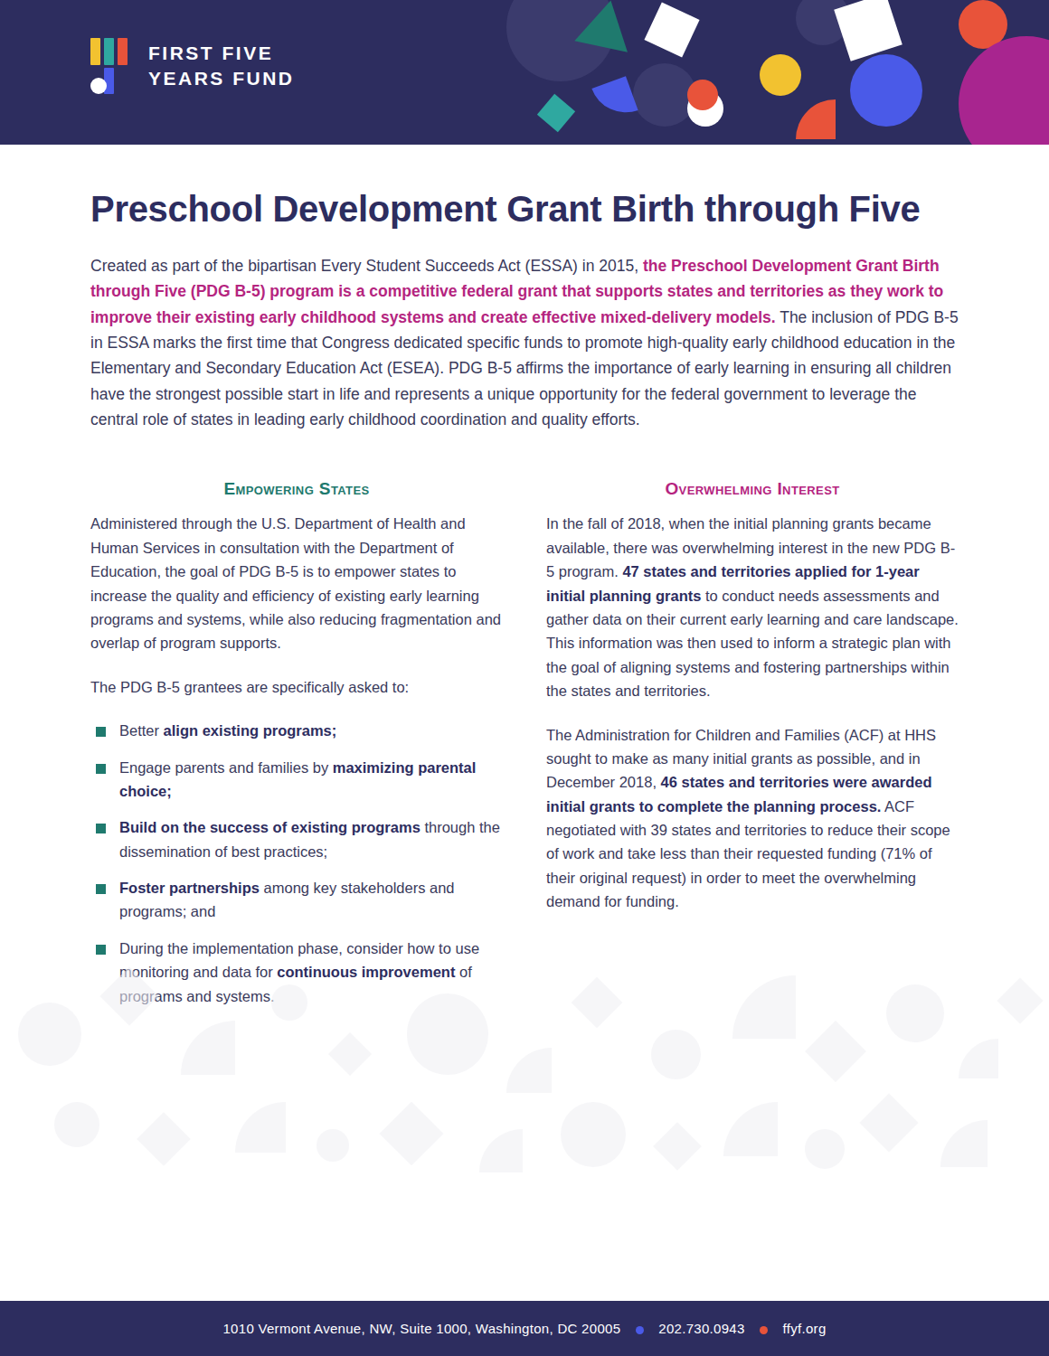First Five
Years Fund
Preschool Development Grant Birth through Five
Created as part of the bipartisan Every Student Succeeds Act (ESSA) in 2015, the Preschool Development Grant Birth through Five (PDG B-5) program is a competitive federal grant that supports states and territories as they work to improve their existing early childhood systems and create effective mixed-delivery models. The inclusion of PDG B-5 in ESSA marks the first time that Congress dedicated specific funds to promote high-quality early childhood education in the Elementary and Secondary Education Act (ESEA). PDG B-5 affirms the importance of early learning in ensuring all children have the strongest possible start in life and represents a unique opportunity for the federal government to leverage the central role of states in leading early childhood coordination and quality efforts.
Empowering States
Administered through the U.S. Department of Health and Human Services in consultation with the Department of Education, the goal of PDG B-5 is to empower states to increase the quality and efficiency of existing early learning programs and systems, while also reducing fragmentation and overlap of program supports.
The PDG B-5 grantees are specifically asked to:
Better align existing programs;
Engage parents and families by maximizing parental choice;
Build on the success of existing programs through the dissemination of best practices;
Foster partnerships among key stakeholders and programs; and
During the implementation phase, consider how to use monitoring and data for continuous improvement of programs and systems.
Overwhelming Interest
In the fall of 2018, when the initial planning grants became available, there was overwhelming interest in the new PDG B-5 program. 47 states and territories applied for 1-year initial planning grants to conduct needs assessments and gather data on their current early learning and care landscape. This information was then used to inform a strategic plan with the goal of aligning systems and fostering partnerships within the states and territories.
The Administration for Children and Families (ACF) at HHS sought to make as many initial grants as possible, and in December 2018, 46 states and territories were awarded initial grants to complete the planning process. ACF negotiated with 39 states and territories to reduce their scope of work and take less than their requested funding (71% of their original request) in order to meet the overwhelming demand for funding.
1010 Vermont Avenue, NW, Suite 1000, Washington, DC 20005 202.730.0943 ffyf.org